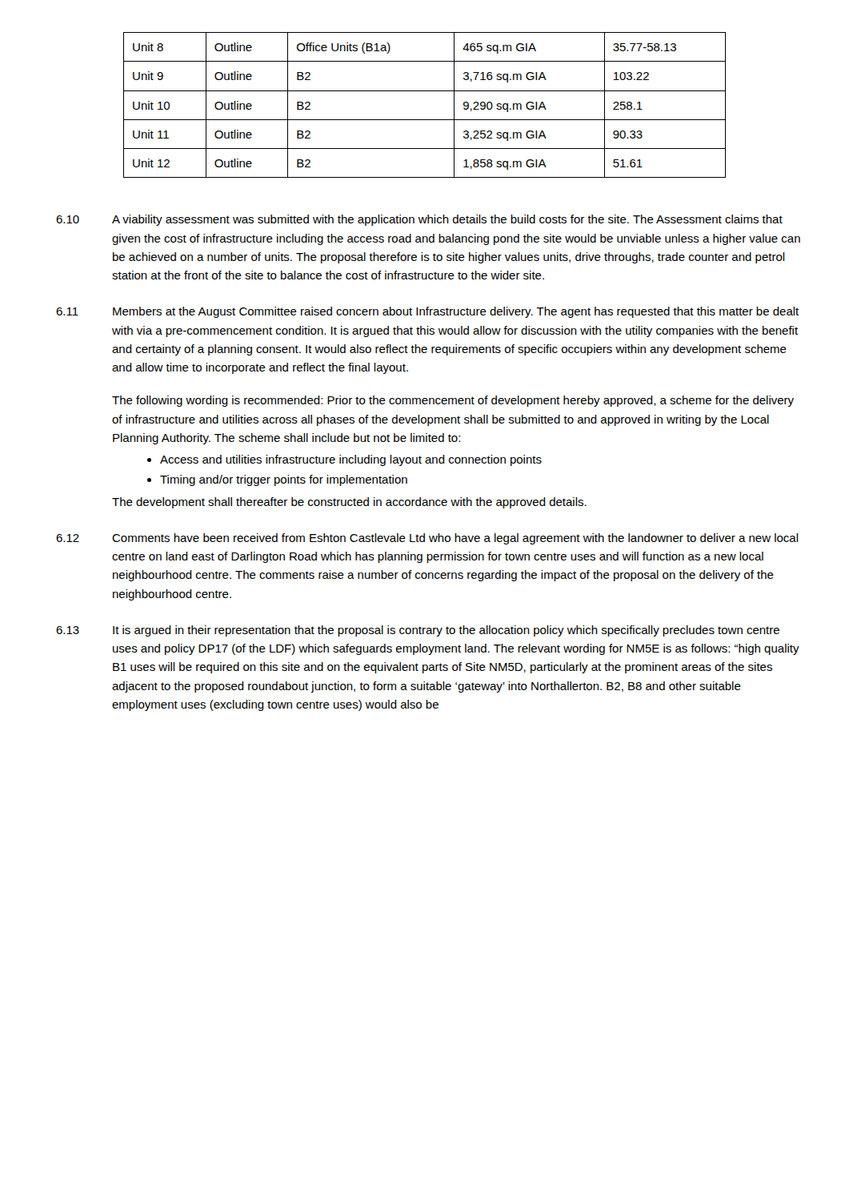| Unit 8 | Outline | Office Units (B1a) | 465 sq.m GIA | 35.77-58.13 |
| Unit 9 | Outline | B2 | 3,716 sq.m GIA | 103.22 |
| Unit 10 | Outline | B2 | 9,290 sq.m GIA | 258.1 |
| Unit 11 | Outline | B2 | 3,252 sq.m GIA | 90.33 |
| Unit 12 | Outline | B2 | 1,858 sq.m GIA | 51.61 |
6.10
A viability assessment was submitted with the application which details the build costs for the site. The Assessment claims that given the cost of infrastructure including the access road and balancing pond the site would be unviable unless a higher value can be achieved on a number of units. The proposal therefore is to site higher values units, drive throughs, trade counter and petrol station at the front of the site to balance the cost of infrastructure to the wider site.
6.11
Members at the August Committee raised concern about Infrastructure delivery. The agent has requested that this matter be dealt with via a pre-commencement condition. It is argued that this would allow for discussion with the utility companies with the benefit and certainty of a planning consent. It would also reflect the requirements of specific occupiers within any development scheme and allow time to incorporate and reflect the final layout.
The following wording is recommended: Prior to the commencement of development hereby approved, a scheme for the delivery of infrastructure and utilities across all phases of the development shall be submitted to and approved in writing by the Local Planning Authority. The scheme shall include but not be limited to:
Access and utilities infrastructure including layout and connection points
Timing and/or trigger points for implementation
The development shall thereafter be constructed in accordance with the approved details.
6.12
Comments have been received from Eshton Castlevale Ltd who have a legal agreement with the landowner to deliver a new local centre on land east of Darlington Road which has planning permission for town centre uses and will function as a new local neighbourhood centre. The comments raise a number of concerns regarding the impact of the proposal on the delivery of the neighbourhood centre.
6.13
It is argued in their representation that the proposal is contrary to the allocation policy which specifically precludes town centre uses and policy DP17 (of the LDF) which safeguards employment land. The relevant wording for NM5E is as follows: “high quality B1 uses will be required on this site and on the equivalent parts of Site NM5D, particularly at the prominent areas of the sites adjacent to the proposed roundabout junction, to form a suitable ‘gateway’ into Northallerton. B2, B8 and other suitable employment uses (excluding town centre uses) would also be